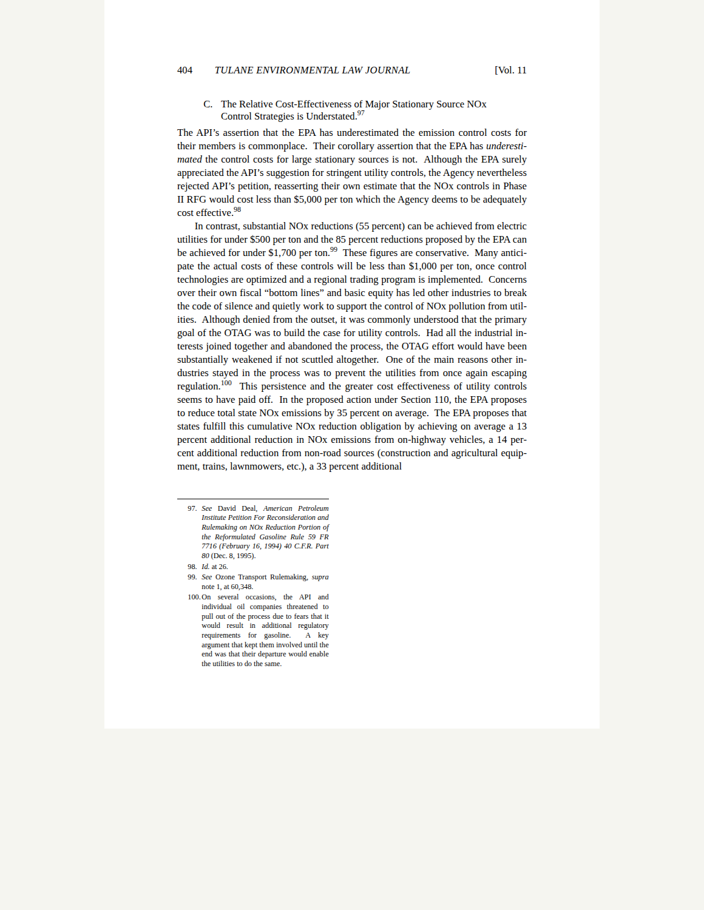404 TULANE ENVIRONMENTAL LAW JOURNAL[Vol. 11
C. The Relative Cost-Effectiveness of Major Stationary Source NOx Control Strategies is Understated.97
The API’s assertion that the EPA has underestimated the emission control costs for their members is commonplace. Their corollary assertion that the EPA has underestimated the control costs for large stationary sources is not. Although the EPA surely appreciated the API’s suggestion for stringent utility controls, the Agency nevertheless rejected API’s petition, reasserting their own estimate that the NOx controls in Phase II RFG would cost less than $5,000 per ton which the Agency deems to be adequately cost effective.98
In contrast, substantial NOx reductions (55 percent) can be achieved from electric utilities for under $500 per ton and the 85 percent reductions proposed by the EPA can be achieved for under $1,700 per ton.99 These figures are conservative. Many anticipate the actual costs of these controls will be less than $1,000 per ton, once control technologies are optimized and a regional trading program is implemented. Concerns over their own fiscal “bottom lines” and basic equity has led other industries to break the code of silence and quietly work to support the control of NOx pollution from utilities. Although denied from the outset, it was commonly understood that the primary goal of the OTAG was to build the case for utility controls. Had all the industrial interests joined together and abandoned the process, the OTAG effort would have been substantially weakened if not scuttled altogether. One of the main reasons other industries stayed in the process was to prevent the utilities from once again escaping regulation.100 This persistence and the greater cost effectiveness of utility controls seems to have paid off. In the proposed action under Section 110, the EPA proposes to reduce total state NOx emissions by 35 percent on average. The EPA proposes that states fulfill this cumulative NOx reduction obligation by achieving on average a 13 percent additional reduction in NOx emissions from on-highway vehicles, a 14 percent additional reduction from non-road sources (construction and agricultural equipment, trains, lawnmowers, etc.), a 33 percent additional
97. See David Deal, American Petroleum Institute Petition For Reconsideration and Rulemaking on NOx Reduction Portion of the Reformulated Gasoline Rule 59 FR 7716 (February 16, 1994) 40 C.F.R. Part 80 (Dec. 8, 1995).
98. Id. at 26.
99. See Ozone Transport Rulemaking, supra note 1, at 60,348.
100. On several occasions, the API and individual oil companies threatened to pull out of the process due to fears that it would result in additional regulatory requirements for gasoline. A key argument that kept them involved until the end was that their departure would enable the utilities to do the same.